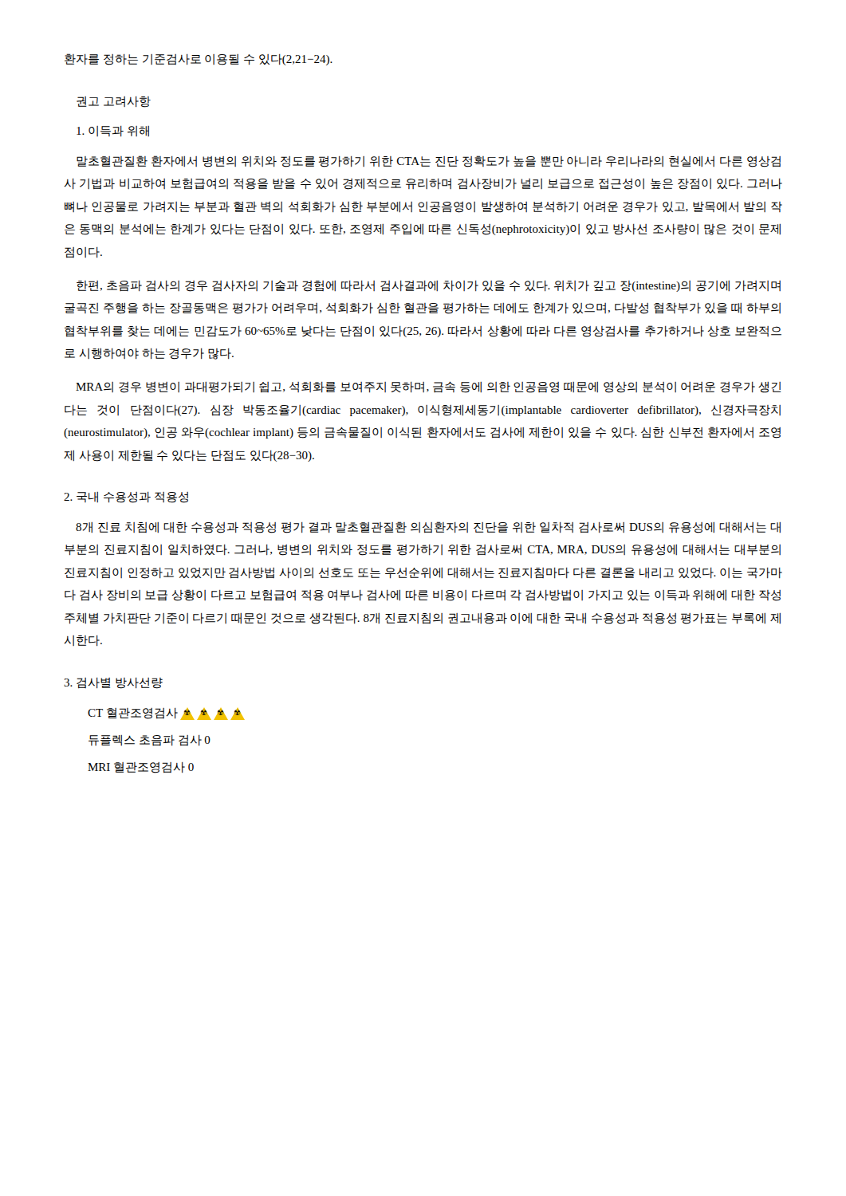환자를 정하는 기준검사로 이용될 수 있다(2,21−24).
권고 고려사항
1. 이득과 위해
말초혈관질환 환자에서 병변의 위치와 정도를 평가하기 위한 CTA는 진단 정확도가 높을 뿐만 아니라 우리나라의 현실에서 다른 영상검사 기법과 비교하여 보험급여의 적용을 받을 수 있어 경제적으로 유리하며 검사장비가 널리 보급으로 접근성이 높은 장점이 있다. 그러나 뼈나 인공물로 가려지는 부분과 혈관 벽의 석회화가 심한 부분에서 인공음영이 발생하여 분석하기 어려운 경우가 있고, 발목에서 발의 작은 동맥의 분석에는 한계가 있다는 단점이 있다. 또한, 조영제 주입에 따른 신독성(nephrotoxicity)이 있고 방사선 조사량이 많은 것이 문제점이다.
한편, 초음파 검사의 경우 검사자의 기술과 경험에 따라서 검사결과에 차이가 있을 수 있다. 위치가 깊고 장(intestine)의 공기에 가려지며 굴곡진 주행을 하는 장골동맥은 평가가 어려우며, 석회화가 심한 혈관을 평가하는 데에도 한계가 있으며, 다발성 협착부가 있을 때 하부의 협착부위를 찾는 데에는 민감도가 60~65%로 낮다는 단점이 있다(25, 26). 따라서 상황에 따라 다른 영상검사를 추가하거나 상호 보완적으로 시행하여야 하는 경우가 많다.
MRA의 경우 병변이 과대평가되기 쉽고, 석회화를 보여주지 못하며, 금속 등에 의한 인공음영 때문에 영상의 분석이 어려운 경우가 생긴다는 것이 단점이다(27). 심장 박동조율기(cardiac pacemaker), 이식형제세동기(implantable cardioverter defibrillator), 신경자극장치(neurostimulator), 인공 와우(cochlear implant) 등의 금속물질이 이식된 환자에서도 검사에 제한이 있을 수 있다. 심한 신부전 환자에서 조영제 사용이 제한될 수 있다는 단점도 있다(28−30).
2. 국내 수용성과 적용성
8개 진료 치침에 대한 수용성과 적용성 평가 결과 말초혈관질환 의심환자의 진단을 위한 일차적 검사로써 DUS의 유용성에 대해서는 대부분의 진료지침이 일치하였다. 그러나, 병변의 위치와 정도를 평가하기 위한 검사로써 CTA, MRA, DUS의 유용성에 대해서는 대부분의 진료지침이 인정하고 있었지만 검사방법 사이의 선호도 또는 우선순위에 대해서는 진료지침마다 다른 결론을 내리고 있었다. 이는 국가마다 검사 장비의 보급 상황이 다르고 보험급여 적용 여부나 검사에 따른 비용이 다르며 각 검사방법이 가지고 있는 이득과 위해에 대한 작성 주체별 가치판단 기준이 다르기 때문인 것으로 생각된다. 8개 진료지침의 권고내용과 이에 대한 국내 수용성과 적용성 평가표는 부록에 제시한다.
3. 검사별 방사선량
CT 혈관조영검사
듀플렉스 초음파 검사 0
MRI 혈관조영검사 0